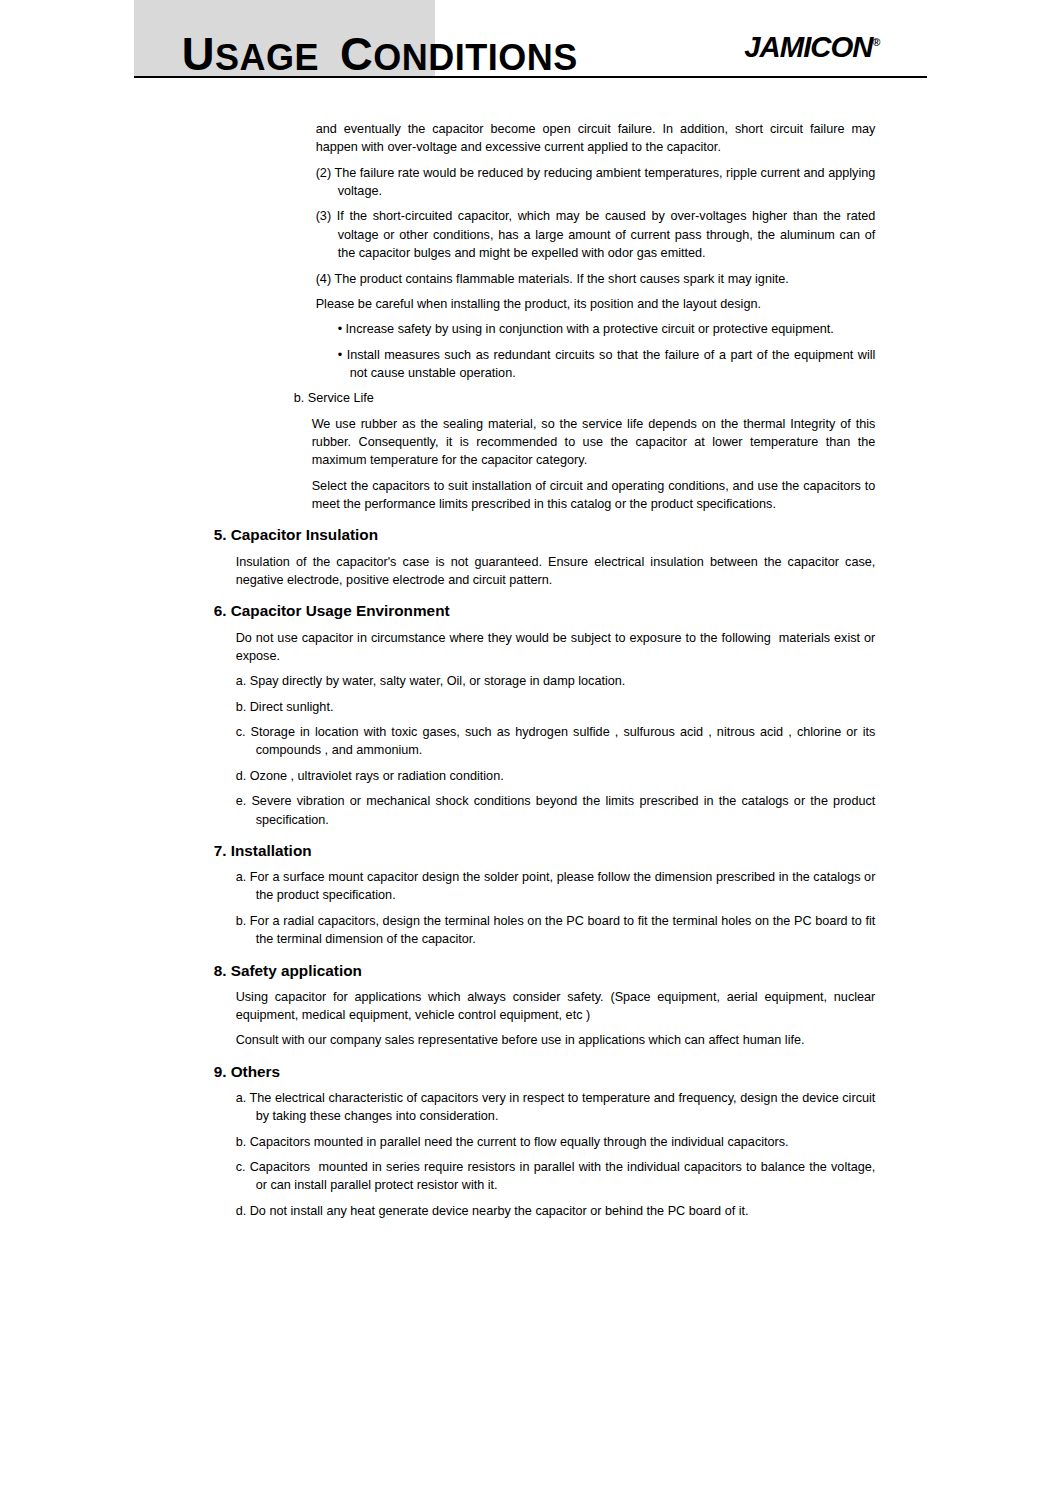USAGE CONDITIONS
JAMICON®
and eventually the capacitor become open circuit failure. In addition, short circuit failure may happen with over-voltage and excessive current applied to the capacitor.
(2) The failure rate would be reduced by reducing ambient temperatures, ripple current and applying voltage.
(3) If the short-circuited capacitor, which may be caused by over-voltages higher than the rated voltage or other conditions, has a large amount of current pass through, the aluminum can of the capacitor bulges and might be expelled with odor gas emitted.
(4) The product contains flammable materials. If the short causes spark it may ignite.
Please be careful when installing the product, its position and the layout design.
• Increase safety by using in conjunction with a protective circuit or protective equipment.
• Install measures such as redundant circuits so that the failure of a part of the equipment will not cause unstable operation.
b. Service Life
We use rubber as the sealing material, so the service life depends on the thermal Integrity of this rubber. Consequently, it is recommended to use the capacitor at lower temperature than the maximum temperature for the capacitor category.
Select the capacitors to suit installation of circuit and operating conditions, and use the capacitors to meet the performance limits prescribed in this catalog or the product specifications.
5. Capacitor Insulation
Insulation of the capacitor's case is not guaranteed. Ensure electrical insulation between the capacitor case, negative electrode, positive electrode and circuit pattern.
6. Capacitor Usage Environment
Do not use capacitor in circumstance where they would be subject to exposure to the following materials exist or expose.
a. Spay directly by water, salty water, Oil, or storage in damp location.
b. Direct sunlight.
c. Storage in location with toxic gases, such as hydrogen sulfide , sulfurous acid , nitrous acid , chlorine or its compounds , and ammonium.
d. Ozone , ultraviolet rays or radiation condition.
e. Severe vibration or mechanical shock conditions beyond the limits prescribed in the catalogs or the product specification.
7. Installation
a. For a surface mount capacitor design the solder point, please follow the dimension prescribed in the catalogs or the product specification.
b. For a radial capacitors, design the terminal holes on the PC board to fit the terminal holes on the PC board to fit the terminal dimension of the capacitor.
8. Safety application
Using capacitor for applications which always consider safety. (Space equipment, aerial equipment, nuclear equipment, medical equipment, vehicle control equipment, etc )
Consult with our company sales representative before use in applications which can affect human life.
9. Others
a. The electrical characteristic of capacitors very in respect to temperature and frequency, design the device circuit by taking these changes into consideration.
b. Capacitors mounted in parallel need the current to flow equally through the individual capacitors.
c. Capacitors mounted in series require resistors in parallel with the individual capacitors to balance the voltage, or can install parallel protect resistor with it.
d. Do not install any heat generate device nearby the capacitor or behind the PC board of it.